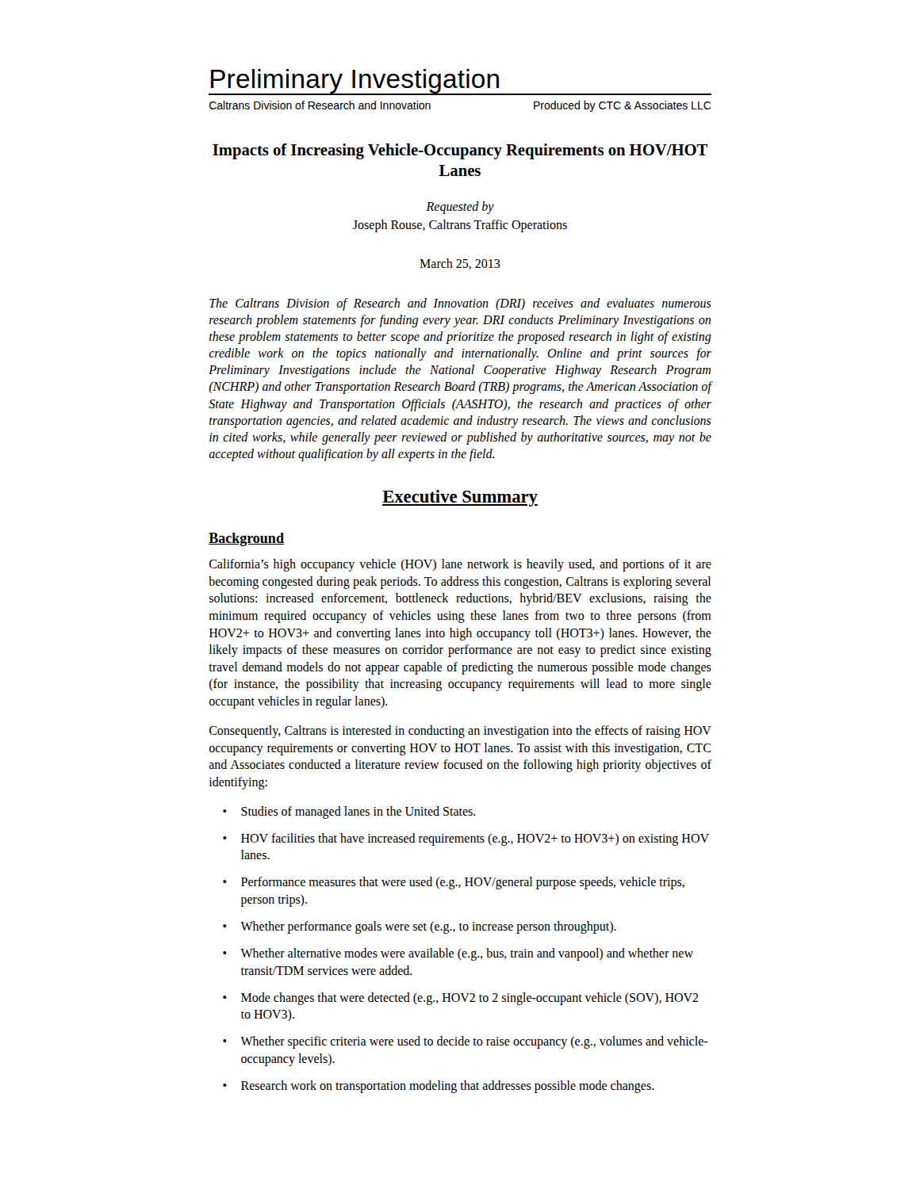Preliminary Investigation
Caltrans Division of Research and Innovation Produced by CTC & Associates LLC
Impacts of Increasing Vehicle-Occupancy Requirements on HOV/HOT Lanes
Requested by
Joseph Rouse, Caltrans Traffic Operations
March 25, 2013
The Caltrans Division of Research and Innovation (DRI) receives and evaluates numerous research problem statements for funding every year. DRI conducts Preliminary Investigations on these problem statements to better scope and prioritize the proposed research in light of existing credible work on the topics nationally and internationally. Online and print sources for Preliminary Investigations include the National Cooperative Highway Research Program (NCHRP) and other Transportation Research Board (TRB) programs, the American Association of State Highway and Transportation Officials (AASHTO), the research and practices of other transportation agencies, and related academic and industry research. The views and conclusions in cited works, while generally peer reviewed or published by authoritative sources, may not be accepted without qualification by all experts in the field.
Executive Summary
Background
California’s high occupancy vehicle (HOV) lane network is heavily used, and portions of it are becoming congested during peak periods. To address this congestion, Caltrans is exploring several solutions: increased enforcement, bottleneck reductions, hybrid/BEV exclusions, raising the minimum required occupancy of vehicles using these lanes from two to three persons (from HOV2+ to HOV3+ and converting lanes into high occupancy toll (HOT3+) lanes. However, the likely impacts of these measures on corridor performance are not easy to predict since existing travel demand models do not appear capable of predicting the numerous possible mode changes (for instance, the possibility that increasing occupancy requirements will lead to more single occupant vehicles in regular lanes).
Consequently, Caltrans is interested in conducting an investigation into the effects of raising HOV occupancy requirements or converting HOV to HOT lanes. To assist with this investigation, CTC and Associates conducted a literature review focused on the following high priority objectives of identifying:
Studies of managed lanes in the United States.
HOV facilities that have increased requirements (e.g., HOV2+ to HOV3+) on existing HOV lanes.
Performance measures that were used (e.g., HOV/general purpose speeds, vehicle trips, person trips).
Whether performance goals were set (e.g., to increase person throughput).
Whether alternative modes were available (e.g., bus, train and vanpool) and whether new transit/TDM services were added.
Mode changes that were detected (e.g., HOV2 to 2 single-occupant vehicle (SOV), HOV2 to HOV3).
Whether specific criteria were used to decide to raise occupancy (e.g., volumes and vehicle-occupancy levels).
Research work on transportation modeling that addresses possible mode changes.